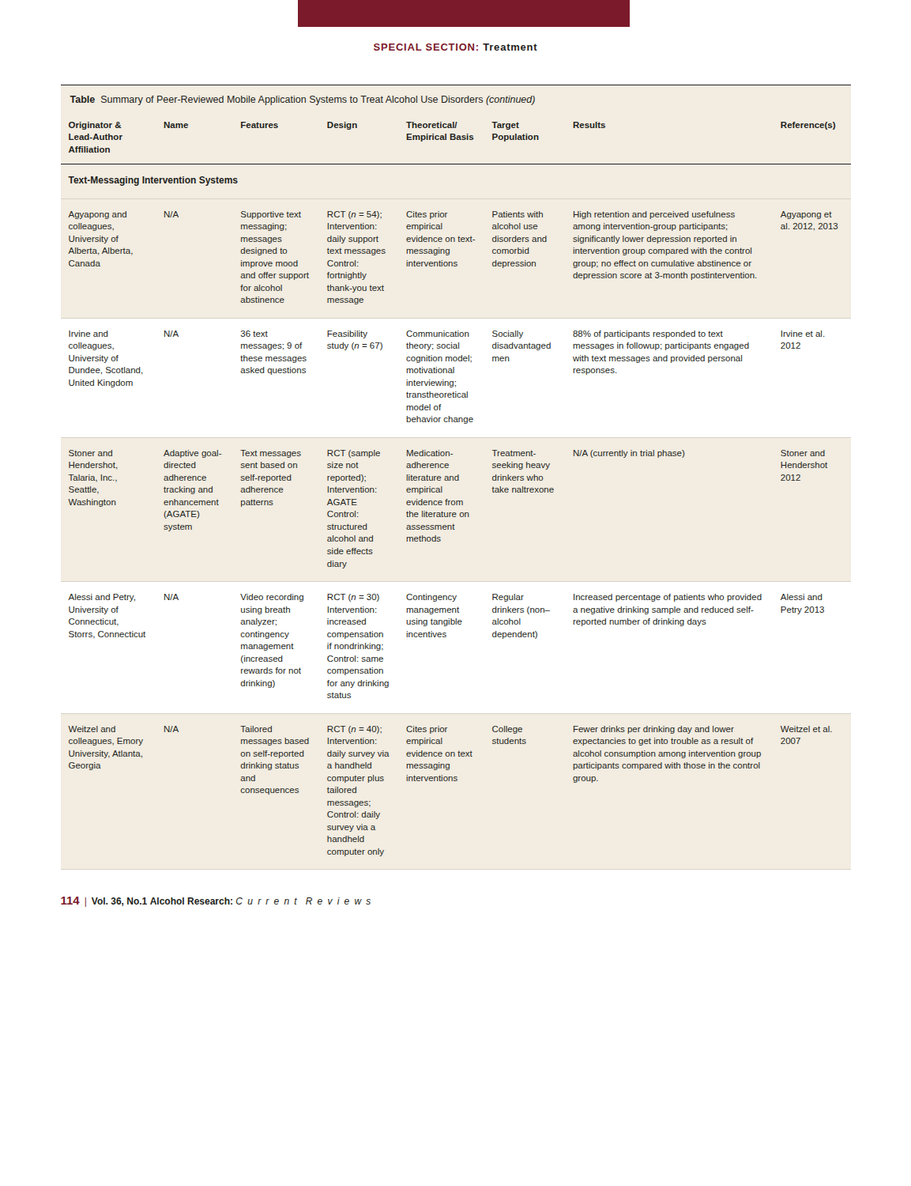SPECIAL SECTION: Treatment
Table Summary of Peer-Reviewed Mobile Application Systems to Treat Alcohol Use Disorders (continued)
| Originator & Lead-Author Affiliation | Name | Features | Design | Theoretical/ Empirical Basis | Target Population | Results | Reference(s) |
| --- | --- | --- | --- | --- | --- | --- | --- |
| Text-Messaging Intervention Systems |
| Agyapong and colleagues, University of Alberta, Alberta, Canada | N/A | Supportive text messaging; messages designed to improve mood and offer support for alcohol abstinence | RCT ( n = 54); Intervention: daily support text messages Control: fortnightly thank-you text message | Cites prior empirical evidence on text-messaging interventions | Patients with alcohol use disorders and comorbid depression | High retention and perceived usefulness among intervention-group participants; significantly lower depression reported in intervention group compared with the control group; no effect on cumulative abstinence or depression score at 3-month postintervention. | Agyapong et al. 2012, 2013 |
| Irvine and colleagues, University of Dundee, Scotland, United Kingdom | N/A | 36 text messages; 9 of these messages asked questions | Feasibility study ( n = 67) | Communication theory; social cognition model; motivational interviewing; transtheoretical model of behavior change | Socially disadvantaged men | 88% of participants responded to text messages in followup; participants engaged with text messages and provided personal responses. | Irvine et al. 2012 |
| Stoner and Hendershot, Talaria, Inc., Seattle, Washington | Adaptive goal-directed adherence tracking and enhancement (AGATE) system | Text messages sent based on self-reported adherence patterns | RCT (sample size not reported); Intervention: AGATE Control: structured alcohol and side effects diary | Medication-adherence literature and empirical evidence from the literature on assessment methods | Treatment-seeking heavy drinkers who take naltrexone | N/A (currently in trial phase) | Stoner and Hendershot 2012 |
| Alessi and Petry, University of Connecticut, Storrs, Connecticut | N/A | Video recording using breath analyzer; contingency management (increased rewards for not drinking) | RCT ( n = 30) Intervention: increased compensation if nondrinking; Control: same compensation for any drinking status | Contingency management using tangible incentives | Regular drinkers (non–alcohol dependent) | Increased percentage of patients who provided a negative drinking sample and reduced self-reported number of drinking days | Alessi and Petry 2013 |
| Weitzel and colleagues, Emory University, Atlanta, Georgia | N/A | Tailored messages based on self-reported drinking status and consequences | RCT ( n = 40); Intervention: daily survey via a handheld computer plus tailored messages; Control: daily survey via a handheld computer only | Cites prior empirical evidence on text messaging interventions | College students | Fewer drinks per drinking day and lower expectancies to get into trouble as a result of alcohol consumption among intervention group participants compared with those in the control group. | Weitzel et al. 2007 |
114|Vol. 36, No.1 Alcohol Research: C u r r e n t R e v i e w s